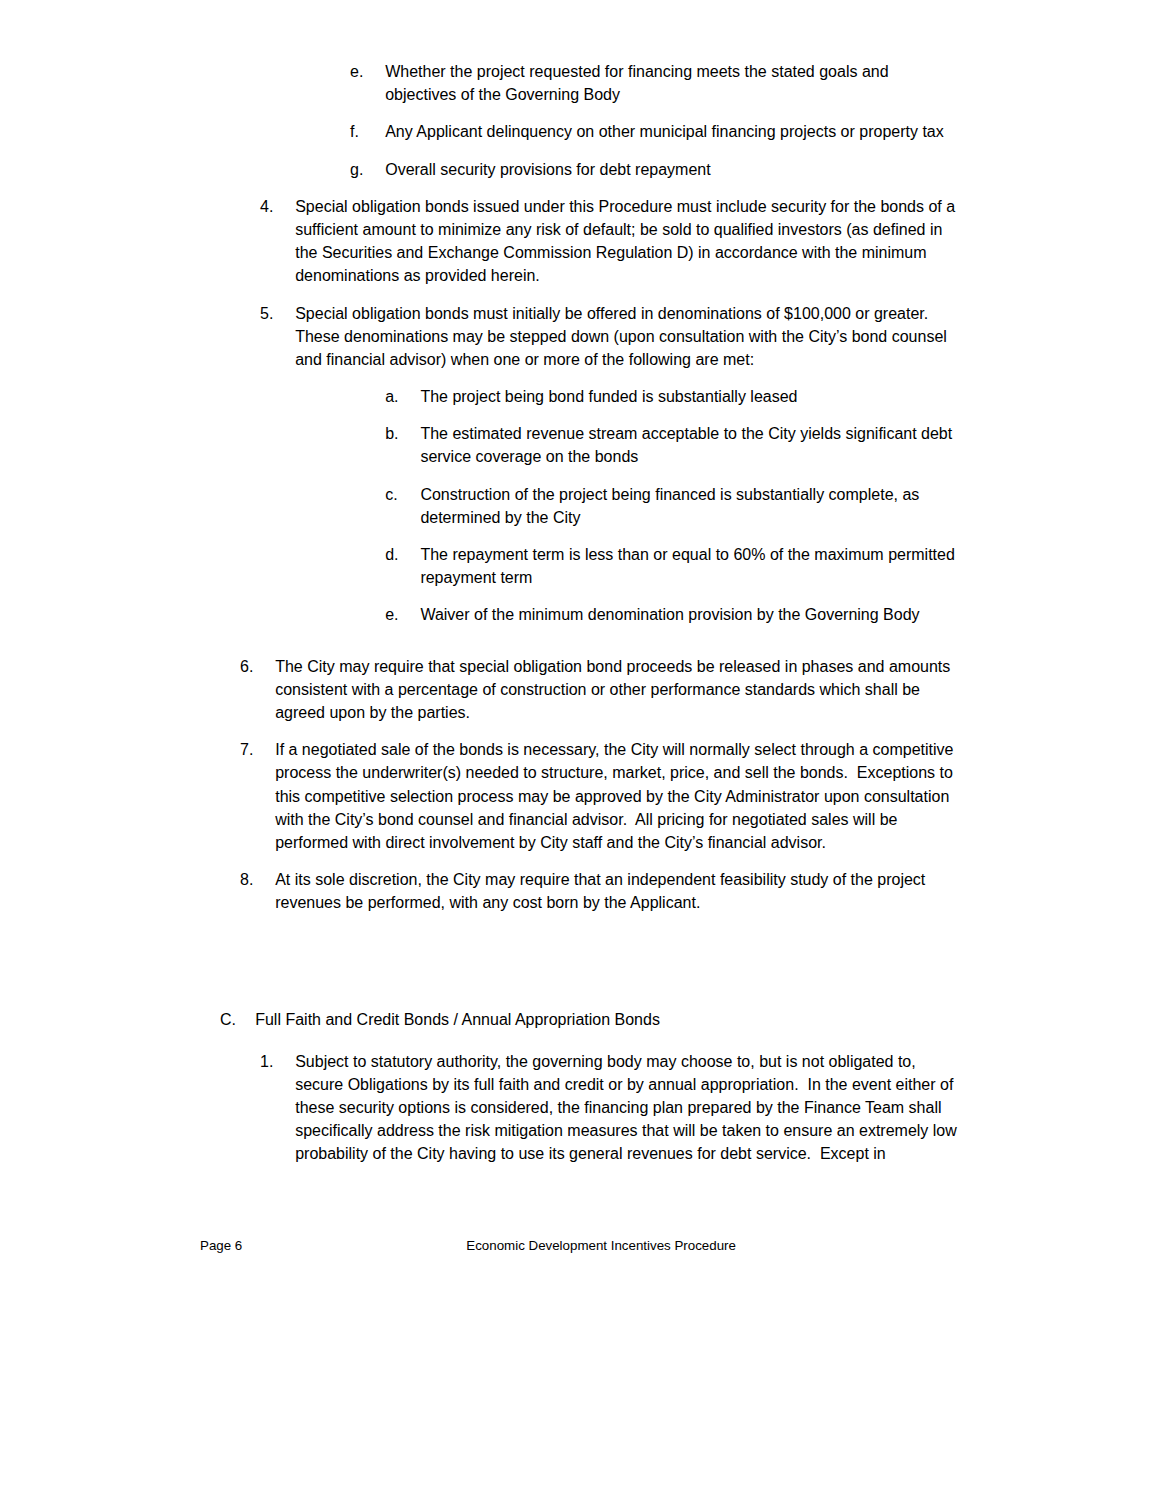e.
Whether the project requested for financing meets the stated goals and objectives of the Governing Body
f.
Any Applicant delinquency on other municipal financing projects or property tax
g.
Overall security provisions for debt repayment
4.
Special obligation bonds issued under this Procedure must include security for the bonds of a sufficient amount to minimize any risk of default; be sold to qualified investors (as defined in the Securities and Exchange Commission Regulation D) in accordance with the minimum denominations as provided herein.
5.
Special obligation bonds must initially be offered in denominations of $100,000 or greater. These denominations may be stepped down (upon consultation with the City’s bond counsel and financial advisor) when one or more of the following are met:
a.
The project being bond funded is substantially leased
b.
The estimated revenue stream acceptable to the City yields significant debt service coverage on the bonds
c.
Construction of the project being financed is substantially complete, as determined by the City
d.
The repayment term is less than or equal to 60% of the maximum permitted repayment term
e.
Waiver of the minimum denomination provision by the Governing Body
6.
The City may require that special obligation bond proceeds be released in phases and amounts consistent with a percentage of construction or other performance standards which shall be agreed upon by the parties.
7.
If a negotiated sale of the bonds is necessary, the City will normally select through a competitive process the underwriter(s) needed to structure, market, price, and sell the bonds. Exceptions to this competitive selection process may be approved by the City Administrator upon consultation with the City’s bond counsel and financial advisor. All pricing for negotiated sales will be performed with direct involvement by City staff and the City’s financial advisor.
8.
At its sole discretion, the City may require that an independent feasibility study of the project revenues be performed, with any cost born by the Applicant.
C.
Full Faith and Credit Bonds / Annual Appropriation Bonds
1.
Subject to statutory authority, the governing body may choose to, but is not obligated to, secure Obligations by its full faith and credit or by annual appropriation. In the event either of these security options is considered, the financing plan prepared by the Finance Team shall specifically address the risk mitigation measures that will be taken to ensure an extremely low probability of the City having to use its general revenues for debt service. Except in
Page 6
Economic Development Incentives Procedure